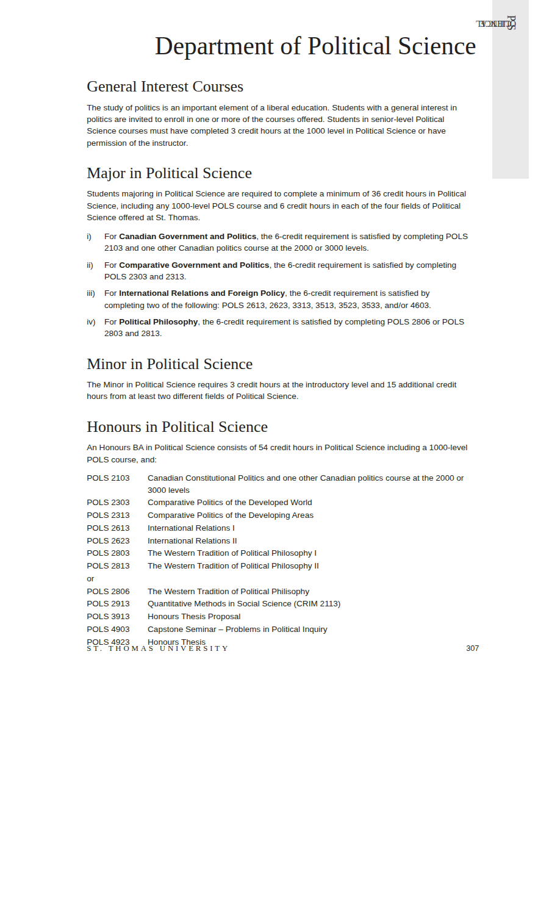POLITICAL SCIENCE
Department of Political Science
General Interest Courses
The study of politics is an important element of a liberal education. Students with a general interest in politics are invited to enroll in one or more of the courses offered. Students in senior-level Political Science courses must have completed 3 credit hours at the 1000 level in Political Science or have permission of the instructor.
Major in Political Science
Students majoring in Political Science are required to complete a minimum of 36 credit hours in Political Science, including any 1000-level POLS course and 6 credit hours in each of the four fields of Political Science offered at St. Thomas.
i) For Canadian Government and Politics, the 6-credit requirement is satisfied by completing POLS 2103 and one other Canadian politics course at the 2000 or 3000 levels.
ii) For Comparative Government and Politics, the 6-credit requirement is satisfied by completing POLS 2303 and 2313.
iii) For International Relations and Foreign Policy, the 6-credit requirement is satisfied by completing two of the following: POLS 2613, 2623, 3313, 3513, 3523, 3533, and/or 4603.
iv) For Political Philosophy, the 6-credit requirement is satisfied by completing POLS 2806 or POLS 2803 and 2813.
Minor in Political Science
The Minor in Political Science requires 3 credit hours at the introductory level and 15 additional credit hours from at least two different fields of Political Science.
Honours in Political Science
An Honours BA in Political Science consists of 54 credit hours in Political Science including a 1000-level POLS course, and:
| POLS 2103 | Canadian Constitutional Politics and one other Canadian politics course at the 2000 or 3000 levels |
| POLS 2303 | Comparative Politics of the Developed World |
| POLS 2313 | Comparative Politics of the Developing Areas |
| POLS 2613 | International Relations I |
| POLS 2623 | International Relations II |
| POLS 2803 | The Western Tradition of Political Philosophy I |
| POLS 2813 | The Western Tradition of Political Philosophy II |
| or | |
| POLS 2806 | The Western Tradition of Political Philisophy |
| POLS 2913 | Quantitative Methods in Social Science (CRIM 2113) |
| POLS 3913 | Honours Thesis Proposal |
| POLS 4903 | Capstone Seminar – Problems in Political Inquiry |
| POLS 4923 | Honours Thesis |
ST. THOMAS UNIVERSITY
307